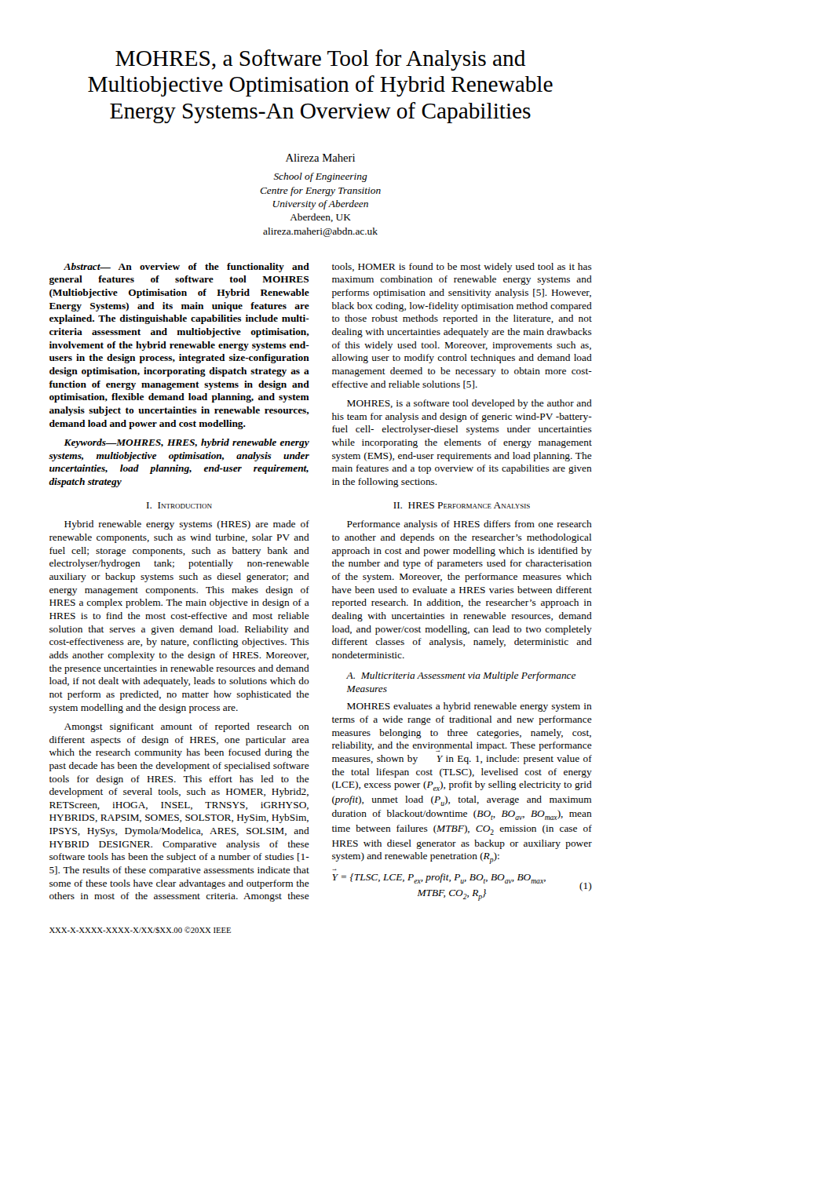MOHRES, a Software Tool for Analysis and Multiobjective Optimisation of Hybrid Renewable Energy Systems-An Overview of Capabilities
Alireza Maheri
School of Engineering
Centre for Energy Transition
University of Aberdeen
Aberdeen, UK
alireza.maheri@abdn.ac.uk
Abstract— An overview of the functionality and general features of software tool MOHRES (Multiobjective Optimisation of Hybrid Renewable Energy Systems) and its main unique features are explained. The distinguishable capabilities include multi-criteria assessment and multiobjective optimisation, involvement of the hybrid renewable energy systems end-users in the design process, integrated size-configuration design optimisation, incorporating dispatch strategy as a function of energy management systems in design and optimisation, flexible demand load planning, and system analysis subject to uncertainties in renewable resources, demand load and power and cost modelling.
Keywords—MOHRES, HRES, hybrid renewable energy systems, multiobjective optimisation, analysis under uncertainties, load planning, end-user requirement, dispatch strategy
I. Introduction
Hybrid renewable energy systems (HRES) are made of renewable components, such as wind turbine, solar PV and fuel cell; storage components, such as battery bank and electrolyser/hydrogen tank; potentially non-renewable auxiliary or backup systems such as diesel generator; and energy management components. This makes design of HRES a complex problem. The main objective in design of a HRES is to find the most cost-effective and most reliable solution that serves a given demand load. Reliability and cost-effectiveness are, by nature, conflicting objectives. This adds another complexity to the design of HRES. Moreover, the presence uncertainties in renewable resources and demand load, if not dealt with adequately, leads to solutions which do not perform as predicted, no matter how sophisticated the system modelling and the design process are.
Amongst significant amount of reported research on different aspects of design of HRES, one particular area which the research community has been focused during the past decade has been the development of specialised software tools for design of HRES. This effort has led to the development of several tools, such as HOMER, Hybrid2, RETScreen, iHOGA, INSEL, TRNSYS, iGRHYSO, HYBRIDS, RAPSIM, SOMES, SOLSTOR, HySim, HybSim, IPSYS, HySys, Dymola/Modelica, ARES, SOLSIM, and HYBRID DESIGNER. Comparative analysis of these software tools has been the subject of a number of studies [1-5]. The results of these comparative assessments indicate that some of these tools have clear advantages and outperform the others in most of the assessment criteria. Amongst these tools, HOMER is found to be most widely used tool as it has maximum combination of renewable energy systems and performs optimisation and sensitivity analysis [5]. However, black box coding, low-fidelity optimisation method compared to those robust methods reported in the literature, and not dealing with uncertainties adequately are the main drawbacks of this widely used tool. Moreover, improvements such as, allowing user to modify control techniques and demand load management deemed to be necessary to obtain more cost-effective and reliable solutions [5].
MOHRES, is a software tool developed by the author and his team for analysis and design of generic wind-PV -battery-fuel cell- electrolyser-diesel systems under uncertainties while incorporating the elements of energy management system (EMS), end-user requirements and load planning. The main features and a top overview of its capabilities are given in the following sections.
II. HRES Performance Analysis
Performance analysis of HRES differs from one research to another and depends on the researcher’s methodological approach in cost and power modelling which is identified by the number and type of parameters used for characterisation of the system. Moreover, the performance measures which have been used to evaluate a HRES varies between different reported research. In addition, the researcher’s approach in dealing with uncertainties in renewable resources, demand load, and power/cost modelling, can lead to two completely different classes of analysis, namely, deterministic and nondeterministic.
A. Multicriteria Assessment via Multiple Performance Measures
MOHRES evaluates a hybrid renewable energy system in terms of a wide range of traditional and new performance measures belonging to three categories, namely, cost, reliability, and the environmental impact. These performance measures, shown by Y in Eq. 1, include: present value of the total lifespan cost (TLSC), levelised cost of energy (LCE), excess power (Pex), profit by selling electricity to grid (profit), unmet load (Pu), total, average and maximum duration of blackout/downtime (BOt, BOav, BOmax), mean time between failures (MTBF), CO2 emission (in case of HRES with diesel generator as backup or auxiliary power system) and renewable penetration (Rp):
Y = {TLSC, LCE, Pex, profit, Pu, BOt, BOav, BOmax, MTBF, CO2, Rp}
(1)
XXX-X-XXXX-XXXX-X/XX/$XX.00 ©20XX IEEE